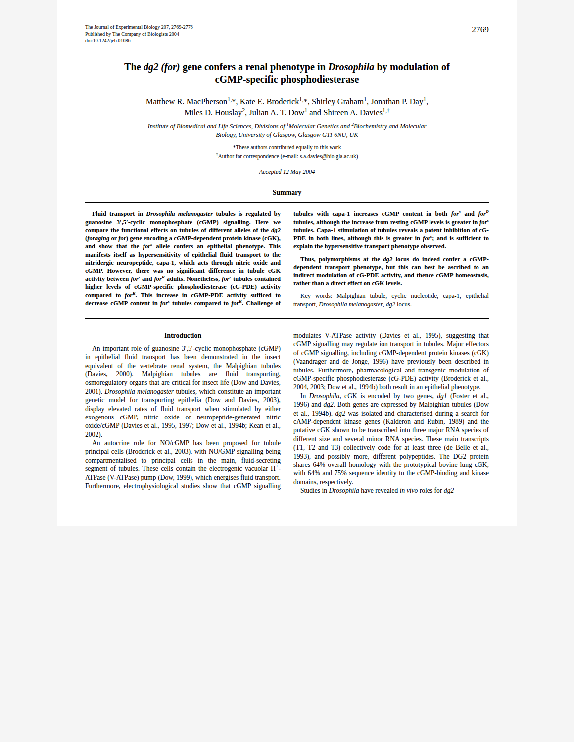The Journal of Experimental Biology 207, 2769-2776
Published by The Company of Biologists 2004
doi:10.1242/jeb.01086
2769
The dg2 (for) gene confers a renal phenotype in Drosophila by modulation of
cGMP-specific phosphodiesterase
Matthew R. MacPherson1,*, Kate E. Broderick1,*, Shirley Graham1, Jonathan P. Day1,
Miles D. Houslay2, Julian A. T. Dow1 and Shireen A. Davies1,†
Institute of Biomedical and Life Sciences, Divisions of 1Molecular Genetics and 2Biochemistry and Molecular
Biology, University of Glasgow, Glasgow G11 6NU, UK
*These authors contributed equally to this work
†Author for correspondence (e-mail: s.a.davies@bio.gla.ac.uk)
Accepted 12 May 2004
Summary
Fluid transport in Drosophila melanogaster tubules is regulated by guanosine 3′,5′-cyclic monophosphate (cGMP) signalling. Here we compare the functional effects on tubules of different alleles of the dg2 (foraging or for) gene encoding a cGMP-dependent protein kinase (cGK), and show that the fors allele confers an epithelial phenotype. This manifests itself as hypersensitivity of epithelial fluid transport to the nitridergic neuropeptide, capa-1, which acts through nitric oxide and cGMP. However, there was no significant difference in tubule cGK activity between fors and forR adults. Nonetheless, fors tubules contained higher levels of cGMP-specific phosphodiesterase (cG-PDE) activity compared to forR. This increase in cGMP-PDE activity sufficed to decrease cGMP content in fors tubules compared to forR. Challenge of tubules with capa-1 increases cGMP content in both fors and forR tubules, although the increase from resting cGMP levels is greater in fors tubules. Capa-1 stimulation of tubules reveals a potent inhibition of cG-PDE in both lines, although this is greater in fors; and is sufficient to explain the hypersensitive transport phenotype observed.
Thus, polymorphisms at the dg2 locus do indeed confer a cGMP-dependent transport phenotype, but this can best be ascribed to an indirect modulation of cG-PDE activity, and thence cGMP homeostasis, rather than a direct effect on cGK levels.
Key words: Malpighian tubule, cyclic nucleotide, capa-1, epithelial transport, Drosophila melanogaster, dg2 locus.
Introduction
An important role of guanosine 3′,5′-cyclic monophosphate (cGMP) in epithelial fluid transport has been demonstrated in the insect equivalent of the vertebrate renal system, the Malpighian tubules (Davies, 2000). Malpighian tubules are fluid transporting, osmoregulatory organs that are critical for insect life (Dow and Davies, 2001). Drosophila melanogaster tubules, which constitute an important genetic model for transporting epithelia (Dow and Davies, 2003), display elevated rates of fluid transport when stimulated by either exogenous cGMP, nitric oxide or neuropeptide-generated nitric oxide/cGMP (Davies et al., 1995, 1997; Dow et al., 1994b; Kean et al., 2002).
An autocrine role for NO/cGMP has been proposed for tubule principal cells (Broderick et al., 2003), with NO/GMP signalling being compartmentalised to principal cells in the main, fluid-secreting segment of tubules. These cells contain the electrogenic vacuolar H+-ATPase (V-ATPase) pump (Dow, 1999), which energises fluid transport. Furthermore, electrophysiological studies show that cGMP signalling modulates V-ATPase activity (Davies et al., 1995), suggesting that cGMP signalling may regulate ion transport in tubules. Major effectors of cGMP signalling, including cGMP-dependent protein kinases (cGK) (Vaandrager and de Jonge, 1996) have previously been described in tubules. Furthermore, pharmacological and transgenic modulation of cGMP-specific phosphodiesterase (cG-PDE) activity (Broderick et al., 2004, 2003; Dow et al., 1994b) both result in an epithelial phenotype.
In Drosophila, cGK is encoded by two genes, dg1 (Foster et al., 1996) and dg2. Both genes are expressed by Malpighian tubules (Dow et al., 1994b). dg2 was isolated and characterised during a search for cAMP-dependent kinase genes (Kalderon and Rubin, 1989) and the putative cGK shown to be transcribed into three major RNA species of different size and several minor RNA species. These main transcripts (T1, T2 and T3) collectively code for at least three (de Belle et al., 1993), and possibly more, different polypeptides. The DG2 protein shares 64% overall homology with the prototypical bovine lung cGK, with 64% and 75% sequence identity to the cGMP-binding and kinase domains, respectively.
Studies in Drosophila have revealed in vivo roles for dg2